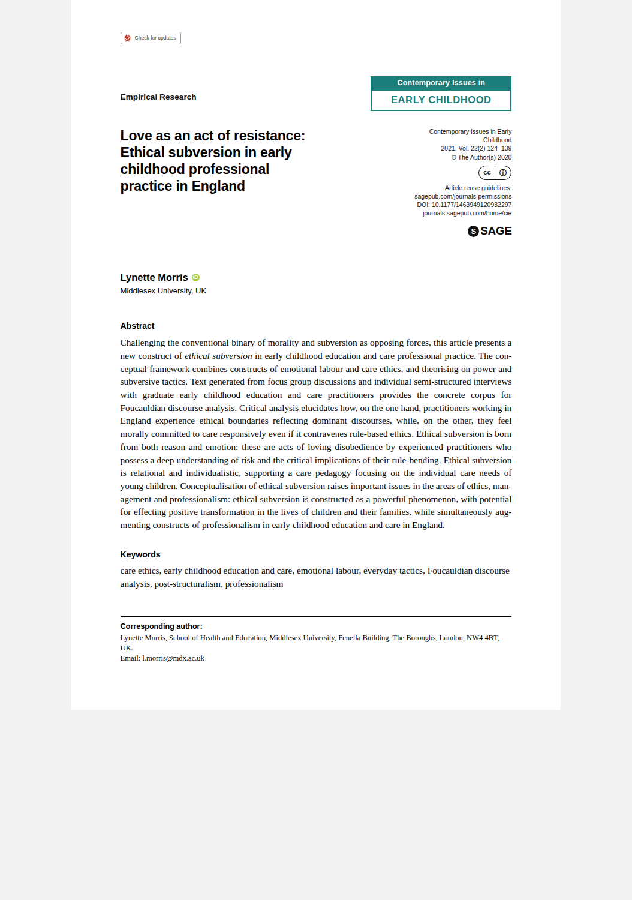Check for updates
Empirical Research
Contemporary Issues in
EARLY CHILDHOOD
Love as an act of resistance: Ethical subversion in early childhood professional practice in England
Contemporary Issues in Early
Childhood
2021, Vol. 22(2) 124–139
© The Author(s) 2020
ccⓘ
Article reuse guidelines:
sagepub.com/journals-permissions
DOI: 10.1177/1463949120932297
journals.sagepub.com/home/cie
SSAGE
Lynette Morris iD
Middlesex University, UK
Abstract
Challenging the conventional binary of morality and subversion as opposing forces, this article presents a new construct of ethical subversion in early childhood education and care professional practice. The conceptual framework combines constructs of emotional labour and care ethics, and theorising on power and subversive tactics. Text generated from focus group discussions and individual semi-structured interviews with graduate early childhood education and care practitioners provides the concrete corpus for Foucauldian discourse analysis. Critical analysis elucidates how, on the one hand, practitioners working in England experience ethical boundaries reflecting dominant discourses, while, on the other, they feel morally committed to care responsively even if it contravenes rule-based ethics. Ethical subversion is born from both reason and emotion: these are acts of loving disobedience by experienced practitioners who possess a deep understanding of risk and the critical implications of their rule-bending. Ethical subversion is relational and individualistic, supporting a care pedagogy focusing on the individual care needs of young children. Conceptualisation of ethical subversion raises important issues in the areas of ethics, management and professionalism: ethical subversion is constructed as a powerful phenomenon, with potential for effecting positive transformation in the lives of children and their families, while simultaneously augmenting constructs of professionalism in early childhood education and care in England.
Keywords
care ethics, early childhood education and care, emotional labour, everyday tactics, Foucauldian discourse analysis, post-structuralism, professionalism
Corresponding author:
Lynette Morris, School of Health and Education, Middlesex University, Fenella Building, The Boroughs, London, NW4 4BT, UK.
Email: l.morris@mdx.ac.uk